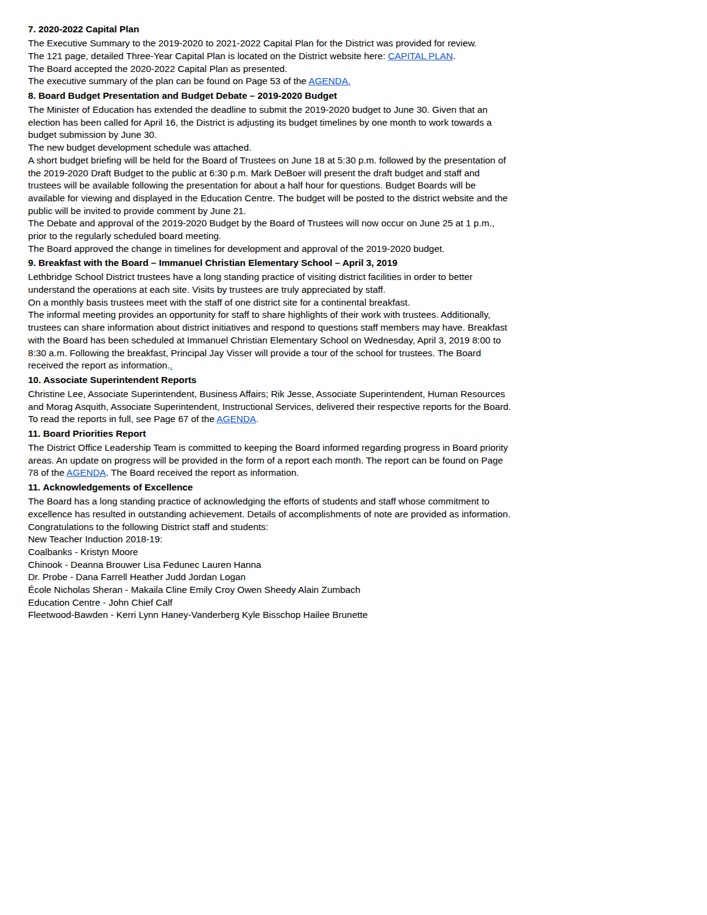7. 2020-2022 Capital Plan
The Executive Summary to the 2019-2020 to 2021-2022 Capital Plan for the District was provided for review.
The 121 page, detailed Three-Year Capital Plan is located on the District website here: CAPITAL PLAN.
The Board accepted the 2020-2022 Capital Plan as presented.
The executive summary of the plan can be found on Page 53 of the AGENDA.
8. Board Budget Presentation and Budget Debate – 2019-2020 Budget
The Minister of Education has extended the deadline to submit the 2019-2020 budget to June 30. Given that an election has been called for April 16, the District is adjusting its budget timelines by one month to work towards a budget submission by June 30.
The new budget development schedule was attached.
A short budget briefing will be held for the Board of Trustees on June 18 at 5:30 p.m. followed by the presentation of the 2019-2020 Draft Budget to the public at 6:30 p.m. Mark DeBoer will present the draft budget and staff and trustees will be available following the presentation for about a half hour for questions. Budget Boards will be available for viewing and displayed in the Education Centre. The budget will be posted to the district website and the public will be invited to provide comment by June 21.
The Debate and approval of the 2019-2020 Budget by the Board of Trustees will now occur on June 25 at 1 p.m., prior to the regularly scheduled board meeting.
The Board approved the change in timelines for development and approval of the 2019-2020 budget.
9. Breakfast with the Board – Immanuel Christian Elementary School – April 3, 2019
Lethbridge School District trustees have a long standing practice of visiting district facilities in order to better understand the operations at each site. Visits by trustees are truly appreciated by staff.
On a monthly basis trustees meet with the staff of one district site for a continental breakfast.
The informal meeting provides an opportunity for staff to share highlights of their work with trustees. Additionally, trustees can share information about district initiatives and respond to questions staff members may have. Breakfast with the Board has been scheduled at Immanuel Christian Elementary School on Wednesday, April 3, 2019 8:00 to 8:30 a.m. Following the breakfast, Principal Jay Visser will provide a tour of the school for trustees. The Board received the report as information..
10. Associate Superintendent Reports
Christine Lee, Associate Superintendent, Business Affairs; Rik Jesse, Associate Superintendent, Human Resources and Morag Asquith, Associate Superintendent, Instructional Services, delivered their respective reports for the Board. To read the reports in full, see Page 67 of the AGENDA.
11. Board Priorities Report
The District Office Leadership Team is committed to keeping the Board informed regarding progress in Board priority areas. An update on progress will be provided in the form of a report each month. The report can be found on Page 78 of the AGENDA. The Board received the report as information.
11. Acknowledgements of Excellence
The Board has a long standing practice of acknowledging the efforts of students and staff whose commitment to excellence has resulted in outstanding achievement. Details of accomplishments of note are provided as information. Congratulations to the following District staff and students:
New Teacher Induction 2018-19:
Coalbanks - Kristyn Moore
Chinook - Deanna Brouwer Lisa Fedunec Lauren Hanna
Dr. Probe - Dana Farrell Heather Judd Jordan Logan
École Nicholas Sheran - Makaila Cline Emily Croy Owen Sheedy Alain Zumbach
Education Centre - John Chief Calf
Fleetwood-Bawden - Kerri Lynn Haney-Vanderberg Kyle Bisschop Hailee Brunette